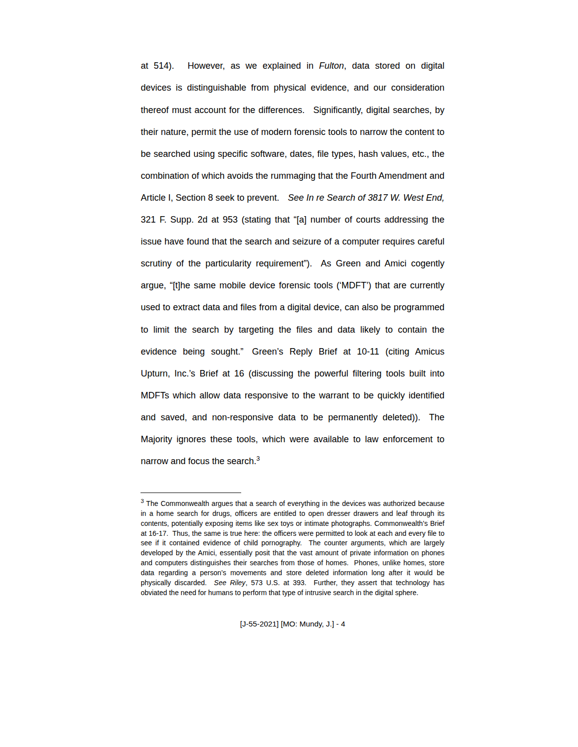at 514). However, as we explained in Fulton, data stored on digital devices is distinguishable from physical evidence, and our consideration thereof must account for the differences. Significantly, digital searches, by their nature, permit the use of modern forensic tools to narrow the content to be searched using specific software, dates, file types, hash values, etc., the combination of which avoids the rummaging that the Fourth Amendment and Article I, Section 8 seek to prevent. See In re Search of 3817 W. West End, 321 F. Supp. 2d at 953 (stating that “[a] number of courts addressing the issue have found that the search and seizure of a computer requires careful scrutiny of the particularity requirement”). As Green and Amici cogently argue, “[t]he same mobile device forensic tools (‘MDFT’) that are currently used to extract data and files from a digital device, can also be programmed to limit the search by targeting the files and data likely to contain the evidence being sought.” Green’s Reply Brief at 10-11 (citing Amicus Upturn, Inc.’s Brief at 16 (discussing the powerful filtering tools built into MDFTs which allow data responsive to the warrant to be quickly identified and saved, and non-responsive data to be permanently deleted)). The Majority ignores these tools, which were available to law enforcement to narrow and focus the search.3
3 The Commonwealth argues that a search of everything in the devices was authorized because in a home search for drugs, officers are entitled to open dresser drawers and leaf through its contents, potentially exposing items like sex toys or intimate photographs. Commonwealth’s Brief at 16-17. Thus, the same is true here: the officers were permitted to look at each and every file to see if it contained evidence of child pornography. The counter arguments, which are largely developed by the Amici, essentially posit that the vast amount of private information on phones and computers distinguishes their searches from those of homes. Phones, unlike homes, store data regarding a person’s movements and store deleted information long after it would be physically discarded. See Riley, 573 U.S. at 393. Further, they assert that technology has obviated the need for humans to perform that type of intrusive search in the digital sphere.
[J-55-2021] [MO: Mundy, J.] - 4